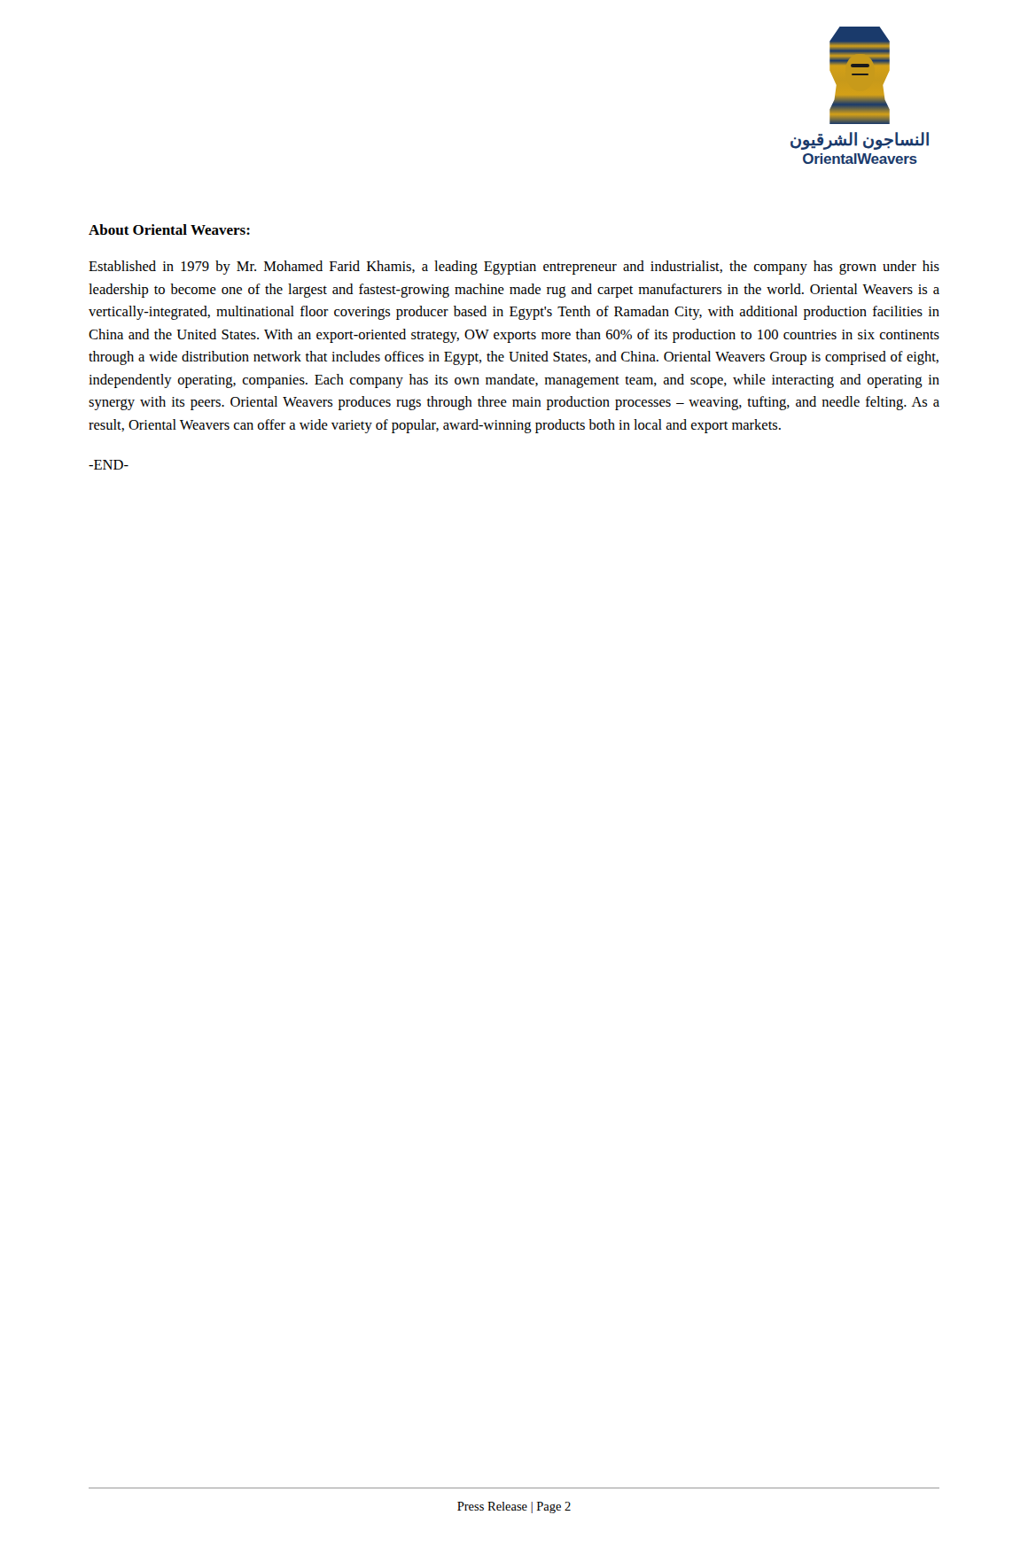النساجون الشرقيون
OrientalWeavers
About Oriental Weavers:
Established in 1979 by Mr. Mohamed Farid Khamis, a leading Egyptian entrepreneur and industrialist, the company has grown under his leadership to become one of the largest and fastest-growing machine made rug and carpet manufacturers in the world. Oriental Weavers is a vertically-integrated, multinational floor coverings producer based in Egypt's Tenth of Ramadan City, with additional production facilities in China and the United States. With an export-oriented strategy, OW exports more than 60% of its production to 100 countries in six continents through a wide distribution network that includes offices in Egypt, the United States, and China. Oriental Weavers Group is comprised of eight, independently operating, companies. Each company has its own mandate, management team, and scope, while interacting and operating in synergy with its peers. Oriental Weavers produces rugs through three main production processes – weaving, tufting, and needle felting. As a result, Oriental Weavers can offer a wide variety of popular, award-winning products both in local and export markets.
-END-
Press Release | Page 2